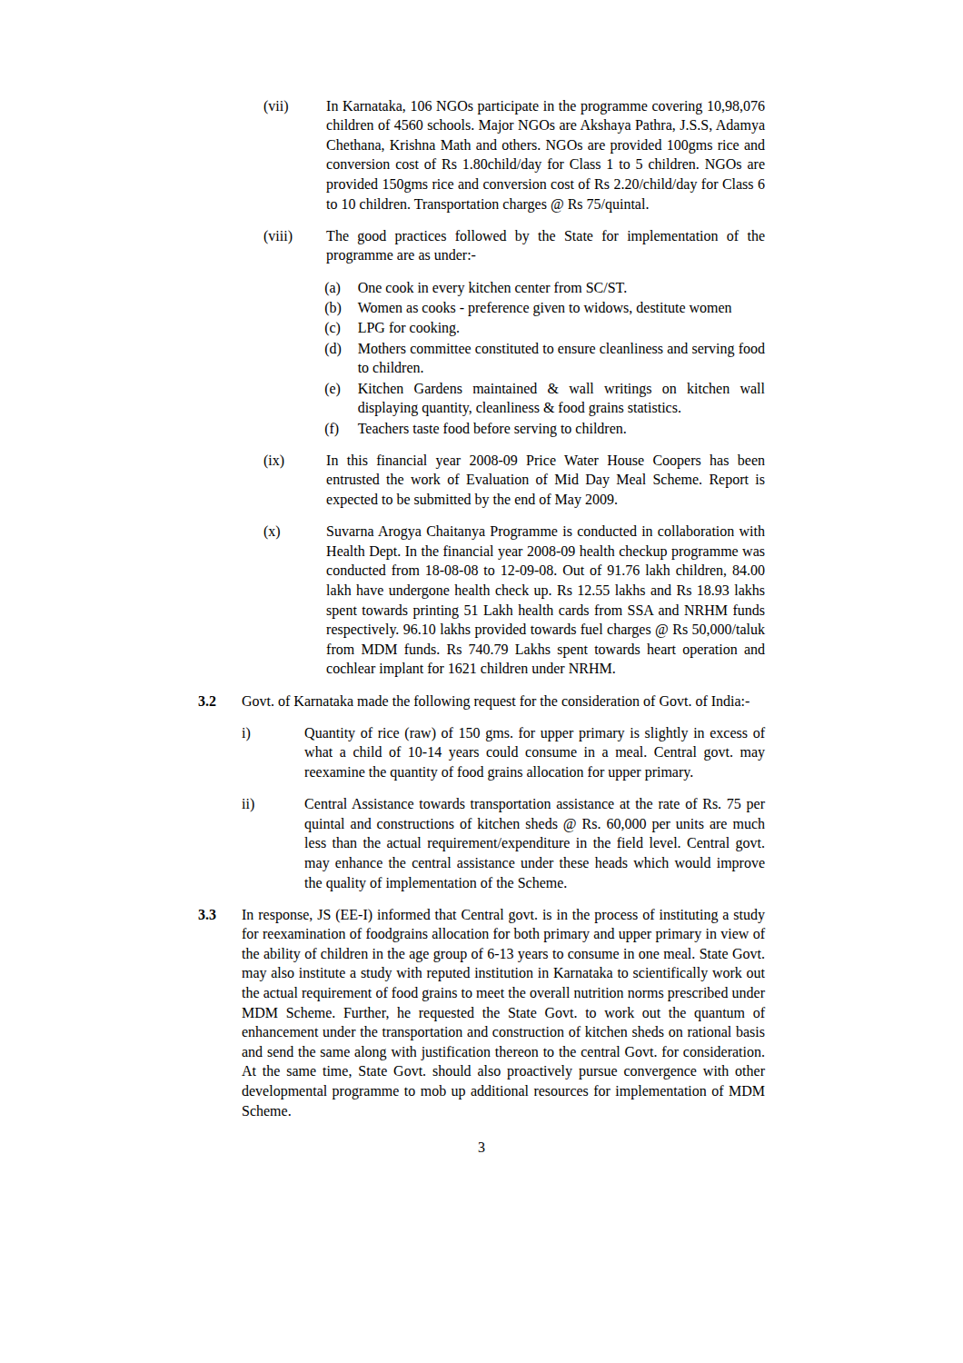(vii)
In Karnataka, 106 NGOs participate in the programme covering 10,98,076 children of 4560 schools. Major NGOs are Akshaya Pathra, J.S.S, Adamya Chethana, Krishna Math and others. NGOs are provided 100gms rice and conversion cost of Rs 1.80child/day for Class 1 to 5 children. NGOs are provided 150gms rice and conversion cost of Rs 2.20/child/day for Class 6 to 10 children. Transportation charges @ Rs 75/quintal.
(viii)
The good practices followed by the State for implementation of the programme are as under:-
(a)
One cook in every kitchen center from SC/ST.
(b)
Women as cooks - preference given to widows, destitute women
(c)
LPG for cooking.
(d)
Mothers committee constituted to ensure cleanliness and serving food to children.
(e)
Kitchen Gardens maintained & wall writings on kitchen wall displaying quantity, cleanliness & food grains statistics.
(f)
Teachers taste food before serving to children.
(ix)
In this financial year 2008-09 Price Water House Coopers has been entrusted the work of Evaluation of Mid Day Meal Scheme. Report is expected to be submitted by the end of May 2009.
(x)
Suvarna Arogya Chaitanya Programme is conducted in collaboration with Health Dept. In the financial year 2008-09 health checkup programme was conducted from 18-08-08 to 12-09-08. Out of 91.76 lakh children, 84.00 lakh have undergone health check up. Rs 12.55 lakhs and Rs 18.93 lakhs spent towards printing 51 Lakh health cards from SSA and NRHM funds respectively. 96.10 lakhs provided towards fuel charges @ Rs 50,000/taluk from MDM funds. Rs 740.79 Lakhs spent towards heart operation and cochlear implant for 1621 children under NRHM.
3.2
Govt. of Karnataka made the following request for the consideration of Govt. of India:-
i)
Quantity of rice (raw) of 150 gms. for upper primary is slightly in excess of what a child of 10-14 years could consume in a meal. Central govt. may reexamine the quantity of food grains allocation for upper primary.
ii)
Central Assistance towards transportation assistance at the rate of Rs. 75 per quintal and constructions of kitchen sheds @ Rs. 60,000 per units are much less than the actual requirement/expenditure in the field level. Central govt. may enhance the central assistance under these heads which would improve the quality of implementation of the Scheme.
3.3
In response, JS (EE-I) informed that Central govt. is in the process of instituting a study for reexamination of foodgrains allocation for both primary and upper primary in view of the ability of children in the age group of 6-13 years to consume in one meal. State Govt. may also institute a study with reputed institution in Karnataka to scientifically work out the actual requirement of food grains to meet the overall nutrition norms prescribed under MDM Scheme. Further, he requested the State Govt. to work out the quantum of enhancement under the transportation and construction of kitchen sheds on rational basis and send the same along with justification thereon to the central Govt. for consideration. At the same time, State Govt. should also proactively pursue convergence with other developmental programme to mob up additional resources for implementation of MDM Scheme.
3